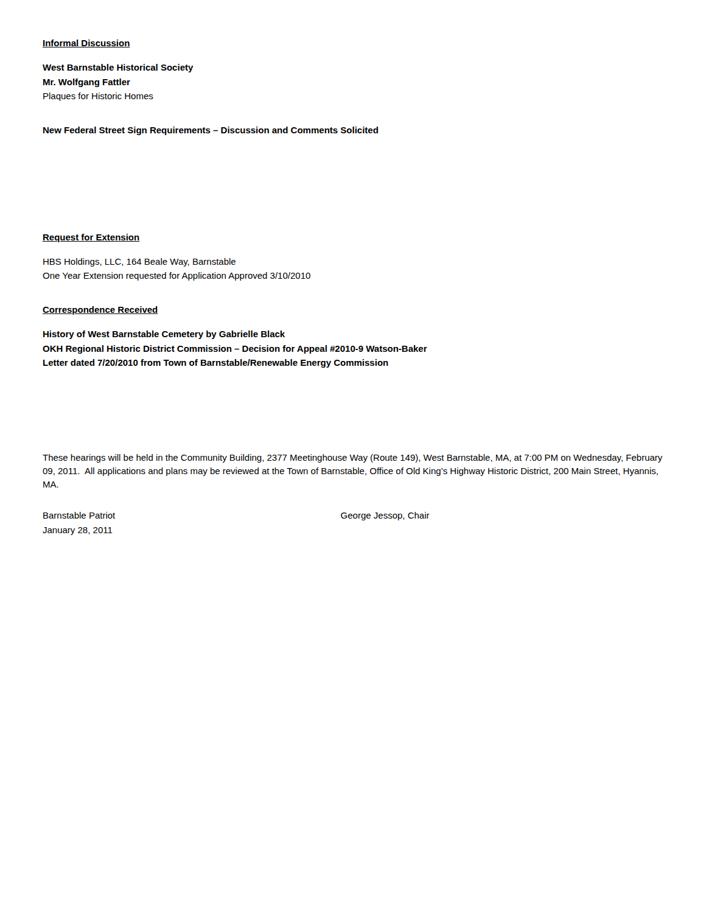Informal Discussion
West Barnstable Historical Society
Mr. Wolfgang Fattler
Plaques for Historic Homes
New Federal Street Sign Requirements – Discussion and Comments Solicited
Request for Extension
HBS Holdings, LLC, 164 Beale Way, Barnstable
One Year Extension requested for Application Approved 3/10/2010
Correspondence Received
History of West Barnstable Cemetery by Gabrielle Black
OKH Regional Historic District Commission – Decision for Appeal #2010-9 Watson-Baker
Letter dated 7/20/2010 from Town of Barnstable/Renewable Energy Commission
These hearings will be held in the Community Building, 2377 Meetinghouse Way (Route 149), West Barnstable, MA, at 7:00 PM on Wednesday, February 09, 2011. All applications and plans may be reviewed at the Town of Barnstable, Office of Old King’s Highway Historic District, 200 Main Street, Hyannis, MA.
Barnstable Patriot
January 28, 2011
George Jessop, Chair